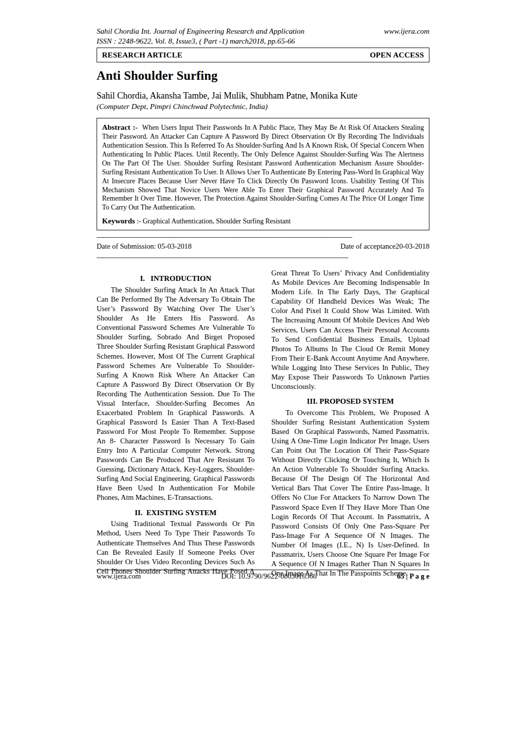www.ijera.com Sahil Chordia Int. Journal of Engineering Research and Application
ISSN : 2248-9622, Vol. 8, Issue3, ( Part -1) march2018, pp.65-66
RESEARCH ARTICLE OPEN ACCESS
Anti Shoulder Surfing
Sahil Chordia, Akansha Tambe, Jai Mulik, Shubham Patne, Monika Kute
(Computer Dept, Pimpri Chinchwad Polytechnic, India)
Abstract :- When Users Input Their Passwords In A Public Place, They May Be At Risk Of Attackers Stealing Their Password. An Attacker Can Capture A Password By Direct Observation Or By Recording The Individuals Authentication Session. This Is Referred To As Shoulder-Surfing And Is A Known Risk, Of Special Concern When Authenticating In Public Places. Until Recently, The Only Defence Against Shoulder-Surfing Was The Alertness On The Part Of The User. Shoulder Surfing Resistant Password Authentication Mechanism Assure Shoulder-Surfing Resistant Authentication To User. It Allows User To Authenticate By Entering Pass-Word In Graphical Way At Insecure Places Because User Never Have To Click Directly On Password Icons. Usability Testing Of This Mechanism Showed That Novice Users Were Able To Enter Their Graphical Password Accurately And To Remember It Over Time. However, The Protection Against Shoulder-Surfing Comes At The Price Of Longer Time To Carry Out The Authentication.
Keywords :- Graphical Authentication, Shoulder Surfing Resistant
-----------------------------------------------------------------------------------------------------------------------------------
Date of Submission: 05-03-2018 Date of acceptance20-03-2018
---------------------------------------------------------------------------------------------------------------------------------
I. Introduction
The Shoulder Surfing Attack In An Attack That Can Be Performed By The Adversary To Obtain The User’s Password By Watching Over The User’s Shoulder As He Enters His Password. As Conventional Password Schemes Are Vulnerable To Shoulder Surfing, Sobrado And Birget Proposed Three Shoulder Surfing Resistant Graphical Password Schemes. However, Most Of The Current Graphical Password Schemes Are Vulnerable To Shoulder-Surfing A Known Risk Where An Attacker Can Capture A Password By Direct Observation Or By Recording The Authentication Session. Due To The Visual Interface, Shoulder-Surfing Becomes An Exacerbated Problem In Graphical Passwords. A Graphical Password Is Easier Than A Text-Based Password For Most People To Remember. Suppose An 8- Character Password Is Necessary To Gain Entry Into A Particular Computer Network. Strong Passwords Can Be Produced That Are Resistant To Guessing, Dictionary Attack. Key-Loggers, Shoulder-Surfing And Social Engineering. Graphical Passwords Have Been Used In Authentication For Mobile Phones, Atm Machines, E-Transactions.
II. Existing System
Using Traditional Textual Passwords Or Pin Method, Users Need To Type Their Passwords To Authenticate Themselves And Thus These Passwords Can Be Revealed Easily If Someone Peeks Over Shoulder Or Uses Video Recording Devices Such As Cell Phones Shoulder Surfing Attacks Have Posed A Great Threat To Users’ Privacy And Confidentiality As Mobile Devices Are Becoming Indispensable In Modern Life. In The Early Days, The Graphical Capability Of Handheld Devices Was Weak; The Color And Pixel It Could Show Was Limited. With The Increasing Amount Of Mobile Devices And Web Services, Users Can Access Their Personal Accounts To Send Confidential Business Emails, Upload Photos To Albums In The Cloud Or Remit Money From Their E-Bank Account Anytime And Anywhere. While Logging Into These Services In Public, They May Expose Their Passwords To Unknown Parties Unconsciously.
III. Proposed System
To Overcome This Problem, We Proposed A Shoulder Surfing Resistant Authentication System Based On Graphical Passwords, Named Passmatrix. Using A One-Time Login Indicator Per Image, Users Can Point Out The Location Of Their Pass-Square Without Directly Clicking Or Touching It, Which Is An Action Vulnerable To Shoulder Surfing Attacks. Because Of The Design Of The Horizontal And Vertical Bars That Cover The Entire Pass-Image, It Offers No Clue For Attackers To Narrow Down The Password Space Even If They Have More Than One Login Records Of That Account. In Passmatrix, A Password Consists Of Only One Pass-Square Per Pass-Image For A Sequence Of N Images. The Number Of Images (I.E., N) Is User-Defined. In Passmatrix, Users Choose One Square Per Image For A Sequence Of N Images Rather Than N Squares In One Image As That In The Passpoints Scheme.
www.ijera.com 65 | P a g e
DOI: 10.9790/9622-0803016566